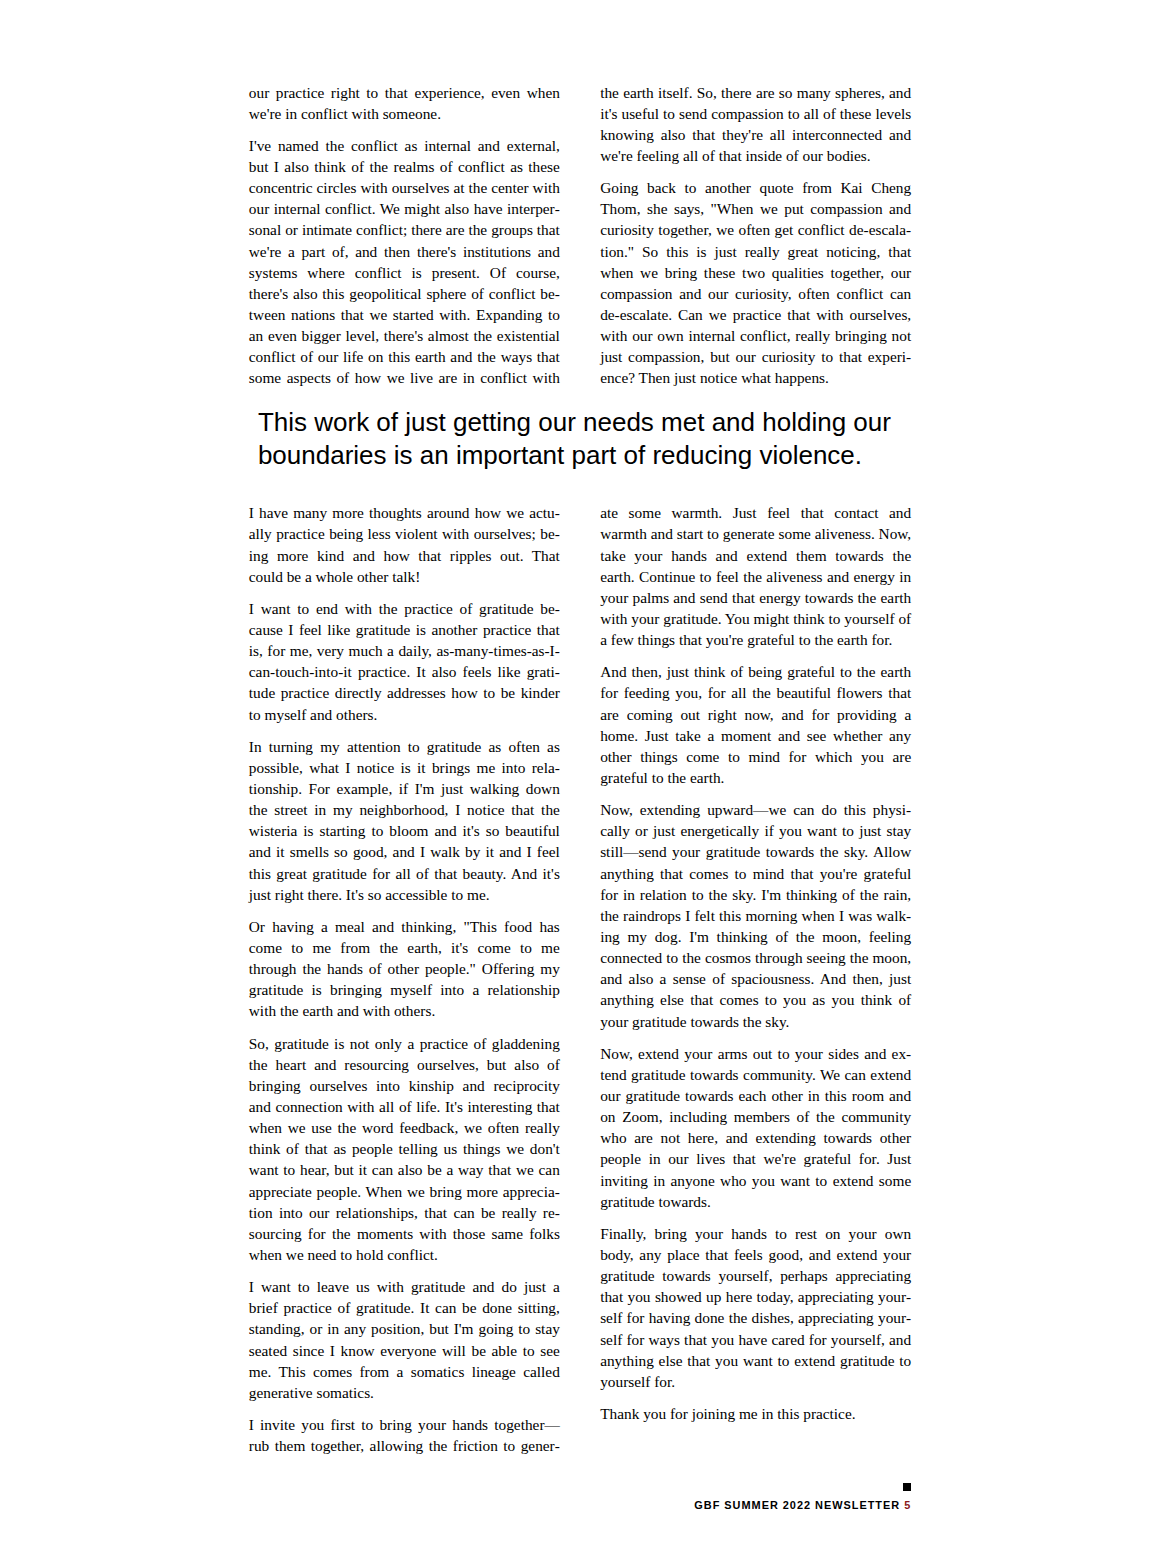our practice right to that experience, even when we're in conflict with someone.
I've named the conflict as internal and external, but I also think of the realms of conflict as these concentric circles with ourselves at the center with our internal conflict. We might also have interpersonal or intimate conflict; there are the groups that we're a part of, and then there's institutions and systems where conflict is present. Of course, there's also this geopolitical sphere of conflict between nations that we started with. Expanding to an even bigger level, there's almost the existential conflict of our life on this earth and the ways that some aspects of how we live are in conflict with the earth itself. So, there are so many spheres, and it's useful to send compassion to all of these levels knowing also that they're all interconnected and we're feeling all of that inside of our bodies.
Going back to another quote from Kai Cheng Thom, she says, "When we put compassion and curiosity together, we often get conflict de-escalation." So this is just really great noticing, that when we bring these two qualities together, our compassion and our curiosity, often conflict can de-escalate. Can we practice that with ourselves, with our own internal conflict, really bringing not just compassion, but our curiosity to that experience? Then just notice what happens.
This work of just getting our needs met and holding our boundaries is an important part of reducing violence.
I have many more thoughts around how we actually practice being less violent with ourselves; being more kind and how that ripples out. That could be a whole other talk!
I want to end with the practice of gratitude because I feel like gratitude is another practice that is, for me, very much a daily, as-many-times-as-I-can-touch-into-it practice. It also feels like gratitude practice directly addresses how to be kinder to myself and others.
In turning my attention to gratitude as often as possible, what I notice is it brings me into relationship. For example, if I'm just walking down the street in my neighborhood, I notice that the wisteria is starting to bloom and it's so beautiful and it smells so good, and I walk by it and I feel this great gratitude for all of that beauty. And it's just right there. It's so accessible to me.
Or having a meal and thinking, "This food has come to me from the earth, it's come to me through the hands of other people." Offering my gratitude is bringing myself into a relationship with the earth and with others.
So, gratitude is not only a practice of gladdening the heart and resourcing ourselves, but also of bringing ourselves into kinship and reciprocity and connection with all of life. It's interesting that when we use the word feedback, we often really think of that as people telling us things we don't want to hear, but it can also be a way that we can appreciate people. When we bring more appreciation into our relationships, that can be really resourcing for the moments with those same folks when we need to hold conflict.
I want to leave us with gratitude and do just a brief practice of gratitude. It can be done sitting, standing, or in any position, but I'm going to stay seated since I know everyone will be able to see me. This comes from a somatics lineage called generative somatics.
I invite you first to bring your hands together—rub them together, allowing the friction to generate some warmth. Just feel that contact and warmth and start to generate some aliveness. Now, take your hands and extend them towards the earth. Continue to feel the aliveness and energy in your palms and send that energy towards the earth with your gratitude. You might think to yourself of a few things that you're grateful to the earth for.
And then, just think of being grateful to the earth for feeding you, for all the beautiful flowers that are coming out right now, and for providing a home. Just take a moment and see whether any other things come to mind for which you are grateful to the earth.
Now, extending upward—we can do this physically or just energetically if you want to just stay still—send your gratitude towards the sky. Allow anything that comes to mind that you're grateful for in relation to the sky. I'm thinking of the rain, the raindrops I felt this morning when I was walking my dog. I'm thinking of the moon, feeling connected to the cosmos through seeing the moon, and also a sense of spaciousness. And then, just anything else that comes to you as you think of your gratitude towards the sky.
Now, extend your arms out to your sides and extend gratitude towards community. We can extend our gratitude towards each other in this room and on Zoom, including members of the community who are not here, and extending towards other people in our lives that we're grateful for. Just inviting in anyone who you want to extend some gratitude towards.
Finally, bring your hands to rest on your own body, any place that feels good, and extend your gratitude towards yourself, perhaps appreciating that you showed up here today, appreciating yourself for having done the dishes, appreciating yourself for ways that you have cared for yourself, and anything else that you want to extend gratitude to yourself for.
Thank you for joining me in this practice.
GBF SUMMER 2022 NEWSLETTER 5